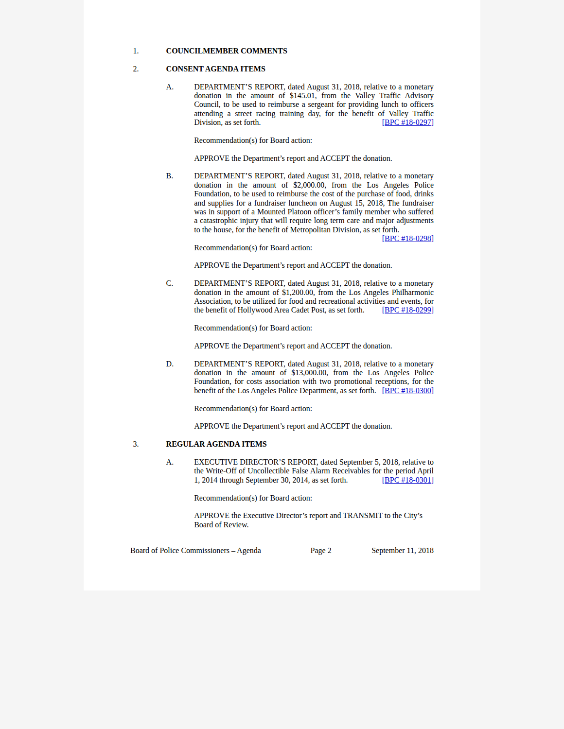1.
Councilmember Comments
2.
Consent Agenda Items
A.
DEPARTMENT’S REPORT, dated August 31, 2018, relative to a monetary donation in the amount of $145.01, from the Valley Traffic Advisory Council, to be used to reimburse a sergeant for providing lunch to officers attending a street racing training day, for the benefit of Valley Traffic Division, as set forth.[BPC #18-0297]
Recommendation(s) for Board action:
APPROVE the Department’s report and ACCEPT the donation.
B.
DEPARTMENT’S REPORT, dated August 31, 2018, relative to a monetary donation in the amount of $2,000.00, from the Los Angeles Police Foundation, to be used to reimburse the cost of the purchase of food, drinks and supplies for a fundraiser luncheon on August 15, 2018, The fundraiser was in support of a Mounted Platoon officer’s family member who suffered a catastrophic injury that will require long term care and major adjustments to the house, for the benefit of Metropolitan Division, as set forth.
[BPC #18-0298]
Recommendation(s) for Board action:
APPROVE the Department’s report and ACCEPT the donation.
C.
DEPARTMENT’S REPORT, dated August 31, 2018, relative to a monetary donation in the amount of $1,200.00, from the Los Angeles Philharmonic Association, to be utilized for food and recreational activities and events, for the benefit of Hollywood Area Cadet Post, as set forth.[BPC #18-0299]
Recommendation(s) for Board action:
APPROVE the Department’s report and ACCEPT the donation.
D.
DEPARTMENT’S REPORT, dated August 31, 2018, relative to a monetary donation in the amount of $13,000.00, from the Los Angeles Police Foundation, for costs association with two promotional receptions, for the benefit of the Los Angeles Police Department, as set forth.[BPC #18-0300]
Recommendation(s) for Board action:
APPROVE the Department’s report and ACCEPT the donation.
3.
Regular Agenda Items
A.
EXECUTIVE DIRECTOR’S REPORT, dated September 5, 2018, relative to the Write-Off of Uncollectible False Alarm Receivables for the period April 1, 2014 through September 30, 2014, as set forth.[BPC #18-0301]
Recommendation(s) for Board action:
APPROVE the Executive Director’s report and TRANSMIT to the City’s Board of Review.
Board of Police Commissioners – Agenda
Page 2
September 11, 2018